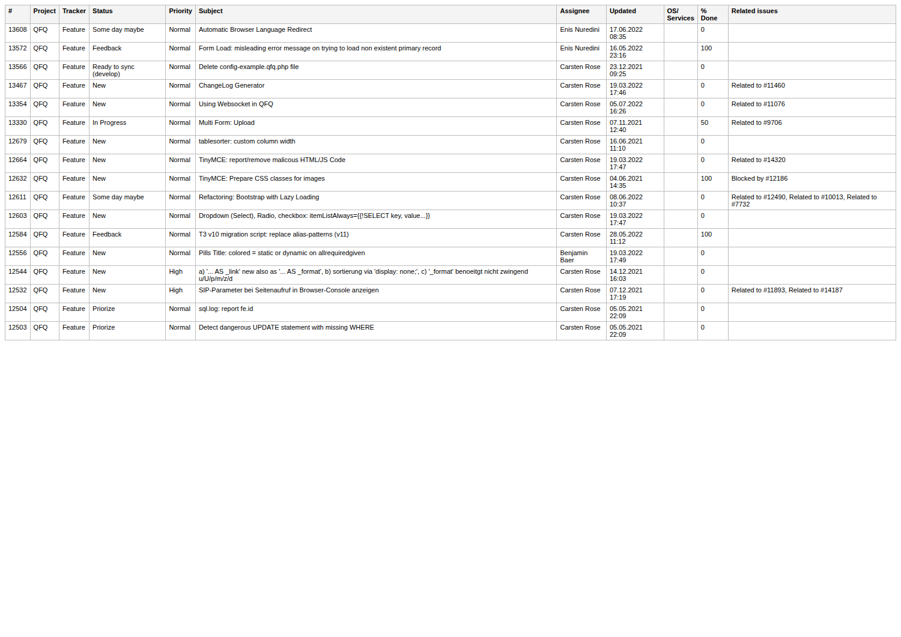| # | Project | Tracker | Status | Priority | Subject | Assignee | Updated | OS/ Services | % Done | Related issues |
| --- | --- | --- | --- | --- | --- | --- | --- | --- | --- | --- |
| 13608 | QFQ | Feature | Some day maybe | Normal | Automatic Browser Language Redirect | Enis Nuredini | 17.06.2022 08:35 | | 0 | |
| 13572 | QFQ | Feature | Feedback | Normal | Form Load: misleading error message on trying to load non existent primary record | Enis Nuredini | 16.05.2022 23:16 | | 100 | |
| 13566 | QFQ | Feature | Ready to sync (develop) | Normal | Delete config-example.qfq.php file | Carsten Rose | 23.12.2021 09:25 | | 0 | |
| 13467 | QFQ | Feature | New | Normal | ChangeLog Generator | Carsten Rose | 19.03.2022 17:46 | | 0 | Related to #11460 |
| 13354 | QFQ | Feature | New | Normal | Using Websocket in QFQ | Carsten Rose | 05.07.2022 16:26 | | 0 | Related to #11076 |
| 13330 | QFQ | Feature | In Progress | Normal | Multi Form: Upload | Carsten Rose | 07.11.2021 12:40 | | 50 | Related to #9706 |
| 12679 | QFQ | Feature | New | Normal | tablesorter: custom column width | Carsten Rose | 16.06.2021 11:10 | | 0 | |
| 12664 | QFQ | Feature | New | Normal | TinyMCE: report/remove malicous HTML/JS Code | Carsten Rose | 19.03.2022 17:47 | | 0 | Related to #14320 |
| 12632 | QFQ | Feature | New | Normal | TinyMCE: Prepare CSS classes for images | Carsten Rose | 04.06.2021 14:35 | | 100 | Blocked by #12186 |
| 12611 | QFQ | Feature | Some day maybe | Normal | Refactoring: Bootstrap with Lazy Loading | Carsten Rose | 08.06.2022 10:37 | | 0 | Related to #12490, Related to #10013, Related to #7732 |
| 12603 | QFQ | Feature | New | Normal | Dropdown (Select), Radio, checkbox: itemListAlways={{!SELECT key, value...}} | Carsten Rose | 19.03.2022 17:47 | | 0 | |
| 12584 | QFQ | Feature | Feedback | Normal | T3 v10 migration script: replace alias-patterns (v11) | Carsten Rose | 28.05.2022 11:12 | | 100 | |
| 12556 | QFQ | Feature | New | Normal | Pills Title: colored = static or dynamic on allrequiredgiven | Benjamin Baer | 19.03.2022 17:49 | | 0 | |
| 12544 | QFQ | Feature | New | High | a) '... AS _link' new also as '... AS _format', b) sortierung via 'display: none;', c) '_format' benoeitgt nicht zwingend u/U/p/m/z/d | Carsten Rose | 14.12.2021 16:03 | | 0 | |
| 12532 | QFQ | Feature | New | High | SIP-Parameter bei Seitenaufruf in Browser-Console anzeigen | Carsten Rose | 07.12.2021 17:19 | | 0 | Related to #11893, Related to #14187 |
| 12504 | QFQ | Feature | Priorize | Normal | sql.log: report fe.id | Carsten Rose | 05.05.2021 22:09 | | 0 | |
| 12503 | QFQ | Feature | Priorize | Normal | Detect dangerous UPDATE statement with missing WHERE | Carsten Rose | 05.05.2021 22:09 | | 0 | |